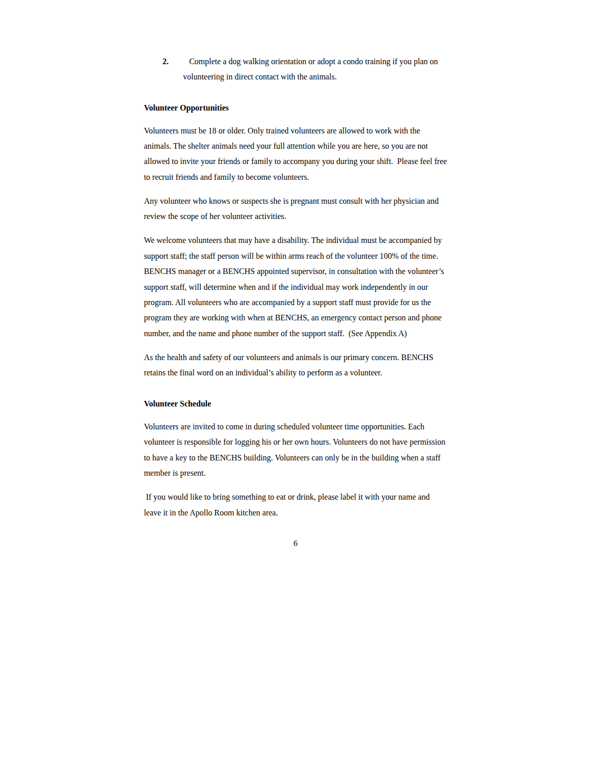2. Complete a dog walking orientation or adopt a condo training if you plan on volunteering in direct contact with the animals.
Volunteer Opportunities
Volunteers must be 18 or older. Only trained volunteers are allowed to work with the animals. The shelter animals need your full attention while you are here, so you are not allowed to invite your friends or family to accompany you during your shift. Please feel free to recruit friends and family to become volunteers.
Any volunteer who knows or suspects she is pregnant must consult with her physician and review the scope of her volunteer activities.
We welcome volunteers that may have a disability. The individual must be accompanied by support staff; the staff person will be within arms reach of the volunteer 100% of the time. BENCHS manager or a BENCHS appointed supervisor, in consultation with the volunteer’s support staff, will determine when and if the individual may work independently in our program. All volunteers who are accompanied by a support staff must provide for us the program they are working with when at BENCHS, an emergency contact person and phone number, and the name and phone number of the support staff. (See Appendix A)
As the health and safety of our volunteers and animals is our primary concern. BENCHS retains the final word on an individual’s ability to perform as a volunteer.
Volunteer Schedule
Volunteers are invited to come in during scheduled volunteer time opportunities. Each volunteer is responsible for logging his or her own hours. Volunteers do not have permission to have a key to the BENCHS building. Volunteers can only be in the building when a staff member is present.
If you would like to bring something to eat or drink, please label it with your name and leave it in the Apollo Room kitchen area.
6